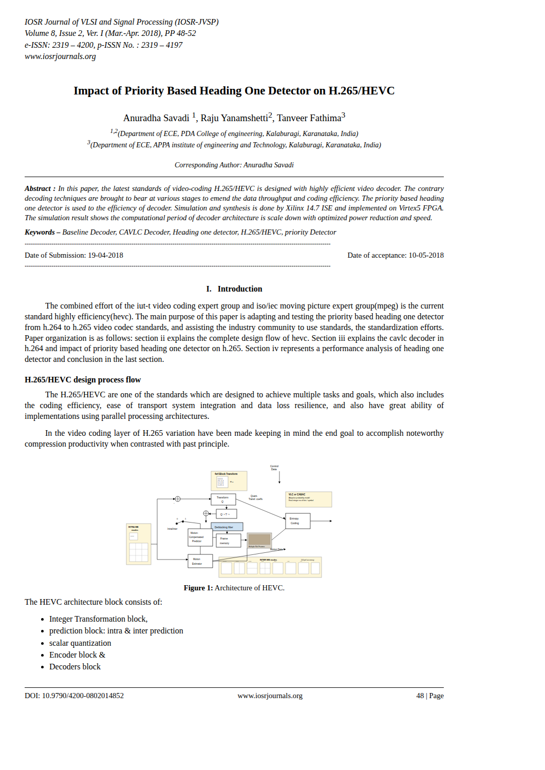IOSR Journal of VLSI and Signal Processing (IOSR-JVSP)
Volume 8, Issue 2, Ver. I (Mar.-Apr. 2018), PP 48-52
e-ISSN: 2319 – 4200, p-ISSN No. : 2319 – 4197
www.iosrjournals.org
Impact of Priority Based Heading One Detector on H.265/HEVC
Anuradha Savadi 1, Raju Yanamshetti2, Tanveer Fathima3
1,2(Department of ECE, PDA College of engineering, Kalaburagi, Karanataka, India)
3(Department of ECE, APPA institute of engineering and Technology, Kalaburagi, Karanataka, India)
Corresponding Author: Anuradha Savadi
Abstract : In this paper, the latest standards of video-coding H.265/HEVC is designed with highly efficient video decoder. The contrary decoding techniques are brought to bear at various stages to emend the data throughput and coding efficiency. The priority based heading one detector is used to the efficiency of decoder. Simulation and synthesis is done by Xilinx 14.7 ISE and implemented on Virtex5 FPGA. The simulation result shows the computational period of decoder architecture is scale down with optimized power reduction and speed.
Keywords – Baseline Decoder, CAVLC Decoder, Heading one detector, H.265/HEVC, priority Detector
-----------------------------------------------------------------------------------------------------------------------------------------------------
Date of Submission: 19-04-2018 Date of acceptance: 10-05-2018
-----------------------------------------------------------------------------------------------------------------------------------------------------
I. Introduction
The combined effort of the iut-t video coding expert group and iso/iec moving picture expert group(mpeg) is the current standard highly efficiency(hevc). The main purpose of this paper is adapting and testing the priority based heading one detector from h.264 to h.265 video codec standards, and assisting the industry community to use standards, the standardization efforts. Paper organization is as follows: section ii explains the complete design flow of hevc. Section iii explains the cavlc decoder in h.264 and impact of priority based heading one detector on h.265. Section iv represents a performance analysis of heading one detector and conclusion in the last section.
H.265/HEVC design process flow
The H.265/HEVC are one of the standards which are designed to achieve multiple tasks and goals, which also includes the coding efficiency, ease of transport system integration and data loss resilience, and also have great ability of implementations using parallel processing architectures.
In the video coding layer of H.265 variation have been made keeping in mind the end goal to accomplish noteworthy compression productivity when contrasted with past principle.
Control Data 4x4 Block Transform 1 1 1 1 2 1 -1 -2 1 -1 -1 1 1 -2 2 -1 H = Transform Q Q⁻¹ T⁻¹ Quant. Transf. coeffs VLC or CABAC Adaptive probability model Real-integer no of bits / symbol Entropy Coding Deblocking filter Frame memory Multiple Ref Frames Motion- Compensated Predictor Motion Estimator INTRA MB modes 16x16 INTER MB modes 1/4 pel accuracy 16x16 16x8 8x16 8x8 8x4 4x8 4x4 - Intra/Inter 0 1 Motion Data
Figure 1: Architecture of HEVC.
The HEVC architecture block consists of:
Integer Transformation block,
prediction block: intra & inter prediction
scalar quantization
Encoder block &
Decoders block
DOI: 10.9790/4200-0802014852 www.iosrjournals.org 48 | Page